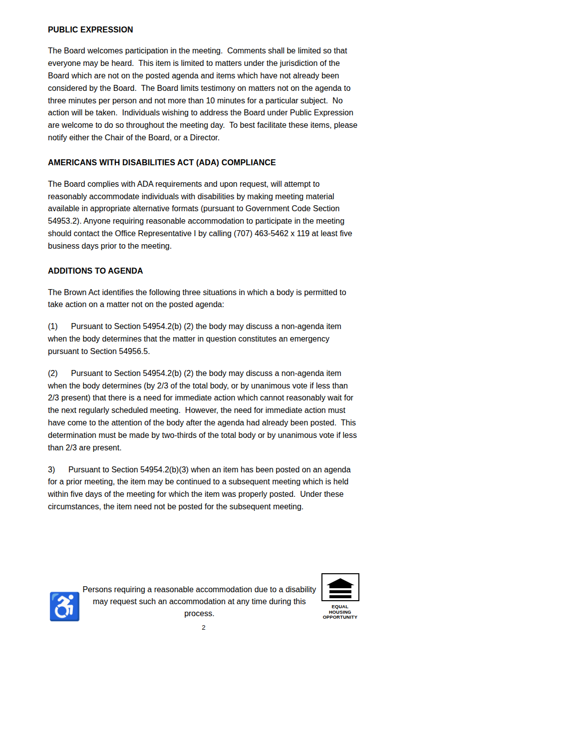PUBLIC EXPRESSION
The Board welcomes participation in the meeting. Comments shall be limited so that everyone may be heard. This item is limited to matters under the jurisdiction of the Board which are not on the posted agenda and items which have not already been considered by the Board. The Board limits testimony on matters not on the agenda to three minutes per person and not more than 10 minutes for a particular subject. No action will be taken. Individuals wishing to address the Board under Public Expression are welcome to do so throughout the meeting day. To best facilitate these items, please notify either the Chair of the Board, or a Director.
AMERICANS WITH DISABILITIES ACT (ADA) COMPLIANCE
The Board complies with ADA requirements and upon request, will attempt to reasonably accommodate individuals with disabilities by making meeting material available in appropriate alternative formats (pursuant to Government Code Section 54953.2). Anyone requiring reasonable accommodation to participate in the meeting should contact the Office Representative I by calling (707) 463-5462 x 119 at least five business days prior to the meeting.
ADDITIONS TO AGENDA
The Brown Act identifies the following three situations in which a body is permitted to take action on a matter not on the posted agenda:
(1) Pursuant to Section 54954.2(b) (2) the body may discuss a non-agenda item when the body determines that the matter in question constitutes an emergency pursuant to Section 54956.5.
(2) Pursuant to Section 54954.2(b) (2) the body may discuss a non-agenda item when the body determines (by 2/3 of the total body, or by unanimous vote if less than 2/3 present) that there is a need for immediate action which cannot reasonably wait for the next regularly scheduled meeting. However, the need for immediate action must have come to the attention of the body after the agenda had already been posted. This determination must be made by two-thirds of the total body or by unanimous vote if less than 2/3 are present.
3) Pursuant to Section 54954.2(b)(3) when an item has been posted on an agenda for a prior meeting, the item may be continued to a subsequent meeting which is held within five days of the meeting for which the item was properly posted. Under these circumstances, the item need not be posted for the subsequent meeting.
♿
Persons requiring a reasonable accommodation due to a disability may request such an accommodation at any time during this process.
EQUAL HOUSING
OPPORTUNITY
2